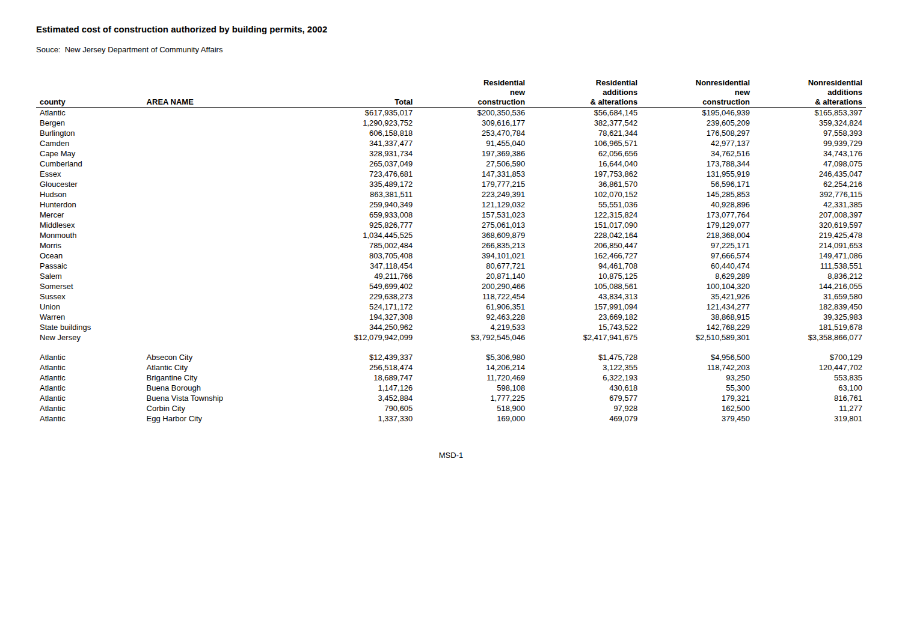Estimated cost of construction authorized by building permits, 2002
Souce: New Jersey Department of Community Affairs
| | | | Residential | Residential | Nonresidential | Nonresidential |
| --- | --- | --- | --- | --- | --- | --- |
| | | | new | additions | new | additions |
| county | AREA NAME | Total | construction | & alterations | construction | & alterations |
| Atlantic | | $617,935,017 | $200,350,536 | $56,684,145 | $195,046,939 | $165,853,397 |
| Bergen | | 1,290,923,752 | 309,616,177 | 382,377,542 | 239,605,209 | 359,324,824 |
| Burlington | | 606,158,818 | 253,470,784 | 78,621,344 | 176,508,297 | 97,558,393 |
| Camden | | 341,337,477 | 91,455,040 | 106,965,571 | 42,977,137 | 99,939,729 |
| Cape May | | 328,931,734 | 197,369,386 | 62,056,656 | 34,762,516 | 34,743,176 |
| Cumberland | | 265,037,049 | 27,506,590 | 16,644,040 | 173,788,344 | 47,098,075 |
| Essex | | 723,476,681 | 147,331,853 | 197,753,862 | 131,955,919 | 246,435,047 |
| Gloucester | | 335,489,172 | 179,777,215 | 36,861,570 | 56,596,171 | 62,254,216 |
| Hudson | | 863,381,511 | 223,249,391 | 102,070,152 | 145,285,853 | 392,776,115 |
| Hunterdon | | 259,940,349 | 121,129,032 | 55,551,036 | 40,928,896 | 42,331,385 |
| Mercer | | 659,933,008 | 157,531,023 | 122,315,824 | 173,077,764 | 207,008,397 |
| Middlesex | | 925,826,777 | 275,061,013 | 151,017,090 | 179,129,077 | 320,619,597 |
| Monmouth | | 1,034,445,525 | 368,609,879 | 228,042,164 | 218,368,004 | 219,425,478 |
| Morris | | 785,002,484 | 266,835,213 | 206,850,447 | 97,225,171 | 214,091,653 |
| Ocean | | 803,705,408 | 394,101,021 | 162,466,727 | 97,666,574 | 149,471,086 |
| Passaic | | 347,118,454 | 80,677,721 | 94,461,708 | 60,440,474 | 111,538,551 |
| Salem | | 49,211,766 | 20,871,140 | 10,875,125 | 8,629,289 | 8,836,212 |
| Somerset | | 549,699,402 | 200,290,466 | 105,088,561 | 100,104,320 | 144,216,055 |
| Sussex | | 229,638,273 | 118,722,454 | 43,834,313 | 35,421,926 | 31,659,580 |
| Union | | 524,171,172 | 61,906,351 | 157,991,094 | 121,434,277 | 182,839,450 |
| Warren | | 194,327,308 | 92,463,228 | 23,669,182 | 38,868,915 | 39,325,983 |
| State buildings | | 344,250,962 | 4,219,533 | 15,743,522 | 142,768,229 | 181,519,678 |
| New Jersey | | $12,079,942,099 | $3,792,545,046 | $2,417,941,675 | $2,510,589,301 | $3,358,866,077 |
| Atlantic | Absecon City | $12,439,337 | $5,306,980 | $1,475,728 | $4,956,500 | $700,129 |
| Atlantic | Atlantic City | 256,518,474 | 14,206,214 | 3,122,355 | 118,742,203 | 120,447,702 |
| Atlantic | Brigantine City | 18,689,747 | 11,720,469 | 6,322,193 | 93,250 | 553,835 |
| Atlantic | Buena Borough | 1,147,126 | 598,108 | 430,618 | 55,300 | 63,100 |
| Atlantic | Buena Vista Township | 3,452,884 | 1,777,225 | 679,577 | 179,321 | 816,761 |
| Atlantic | Corbin City | 790,605 | 518,900 | 97,928 | 162,500 | 11,277 |
| Atlantic | Egg Harbor City | 1,337,330 | 169,000 | 469,079 | 379,450 | 319,801 |
MSD-1